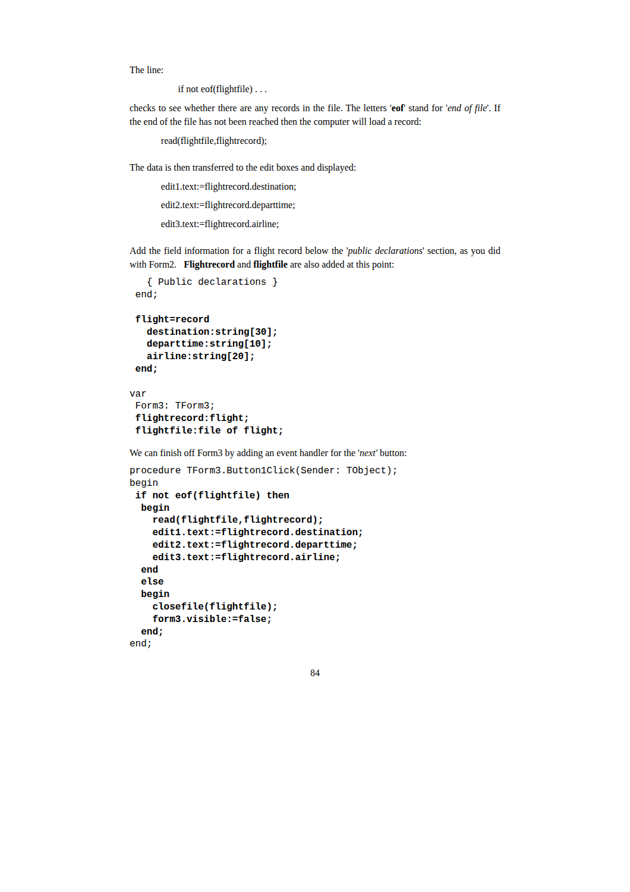The line:
if not eof(flightfile) . . .
checks to see whether there are any records in the file. The letters 'eof' stand for 'end of file'. If the end of the file has not been reached then the computer will load a record:
read(flightfile,flightrecord);
The data is then transferred to the edit boxes and displayed:
edit1.text:=flightrecord.destination;
edit2.text:=flightrecord.departtime;
edit3.text:=flightrecord.airline;
Add the field information for a flight record below the 'public declarations' section, as you did with Form2. Flightrecord and flightfile are also added at this point:
   { Public declarations }
 end;

 flight=record
   destination:string[30];
   departtime:string[10];
   airline:string[20];
 end;

var
 Form3: TForm3;
 flightrecord:flight;
 flightfile:file of flight;
We can finish off Form3 by adding an event handler for the 'next' button:
procedure TForm3.Button1Click(Sender: TObject);
begin
 if not eof(flightfile) then
  begin
    read(flightfile,flightrecord);
    edit1.text:=flightrecord.destination;
    edit2.text:=flightrecord.departtime;
    edit3.text:=flightrecord.airline;
  end
  else
  begin
    closefile(flightfile);
    form3.visible:=false;
  end;
end;
84